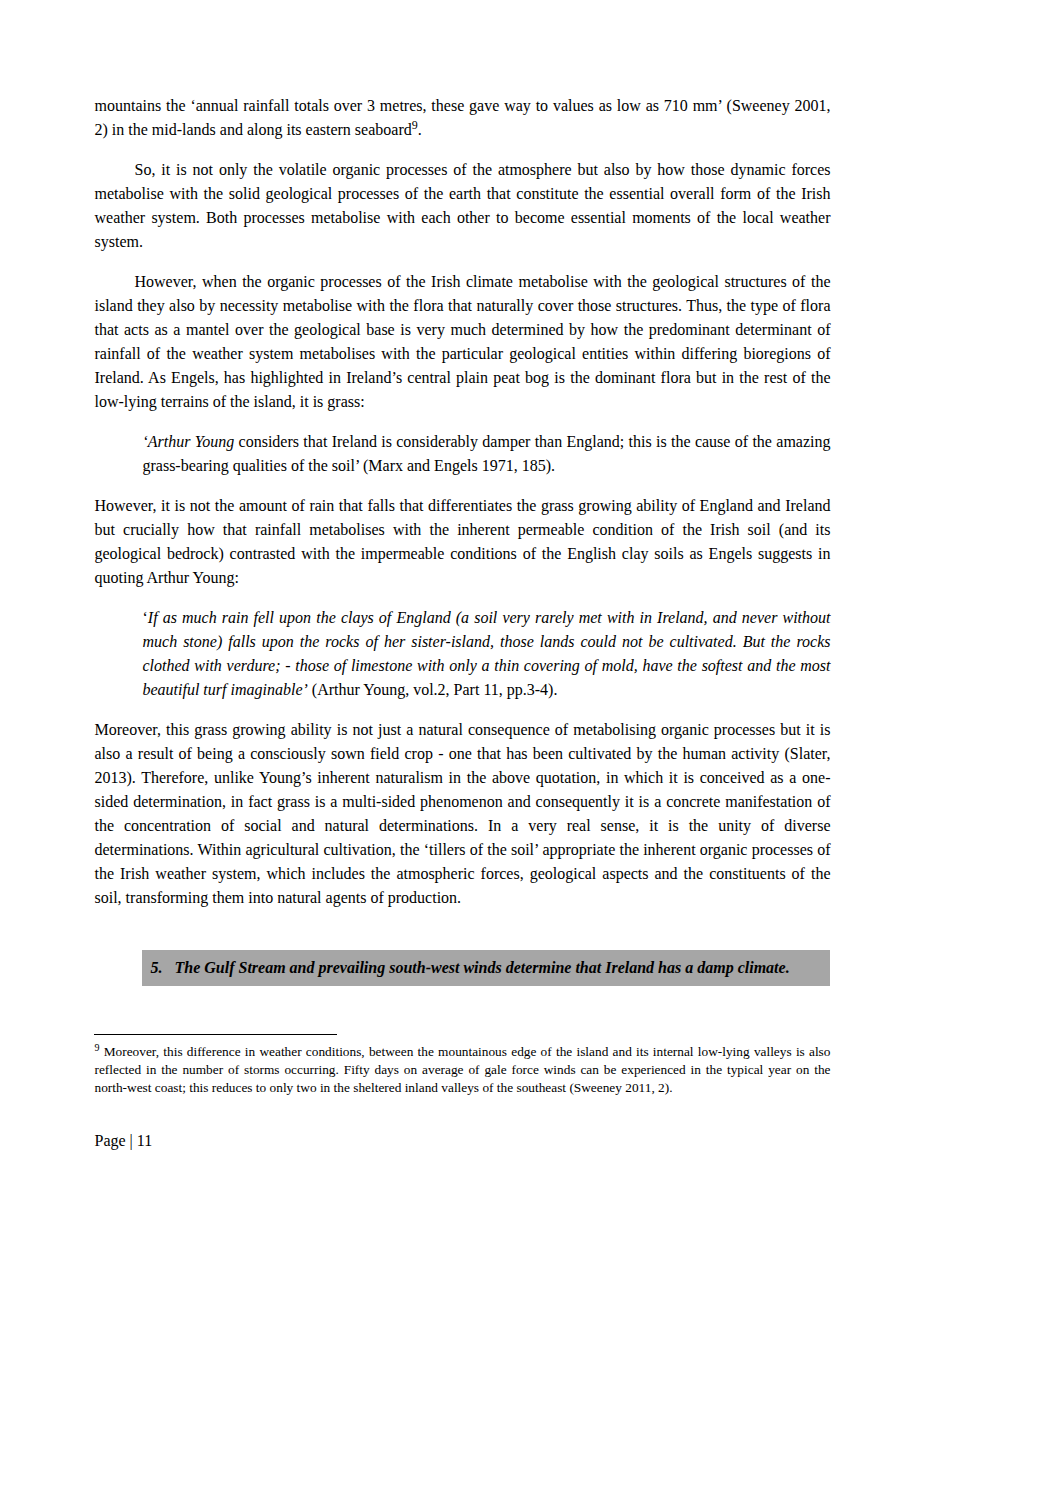mountains the ‘annual rainfall totals over 3 metres, these gave way to values as low as 710 mm’ (Sweeney 2001, 2) in the mid-lands and along its eastern seaboard9.
So, it is not only the volatile organic processes of the atmosphere but also by how those dynamic forces metabolise with the solid geological processes of the earth that constitute the essential overall form of the Irish weather system. Both processes metabolise with each other to become essential moments of the local weather system.
However, when the organic processes of the Irish climate metabolise with the geological structures of the island they also by necessity metabolise with the flora that naturally cover those structures. Thus, the type of flora that acts as a mantel over the geological base is very much determined by how the predominant determinant of rainfall of the weather system metabolises with the particular geological entities within differing bioregions of Ireland. As Engels, has highlighted in Ireland’s central plain peat bog is the dominant flora but in the rest of the low-lying terrains of the island, it is grass:
‘Arthur Young considers that Ireland is considerably damper than England; this is the cause of the amazing grass-bearing qualities of the soil’ (Marx and Engels 1971, 185).
However, it is not the amount of rain that falls that differentiates the grass growing ability of England and Ireland but crucially how that rainfall metabolises with the inherent permeable condition of the Irish soil (and its geological bedrock) contrasted with the impermeable conditions of the English clay soils as Engels suggests in quoting Arthur Young:
‘If as much rain fell upon the clays of England (a soil very rarely met with in Ireland, and never without much stone) falls upon the rocks of her sister-island, those lands could not be cultivated. But the rocks clothed with verdure; - those of limestone with only a thin covering of mold, have the softest and the most beautiful turf imaginable’ (Arthur Young, vol.2, Part 11, pp.3-4).
Moreover, this grass growing ability is not just a natural consequence of metabolising organic processes but it is also a result of being a consciously sown field crop - one that has been cultivated by the human activity (Slater, 2013). Therefore, unlike Young’s inherent naturalism in the above quotation, in which it is conceived as a one-sided determination, in fact grass is a multi-sided phenomenon and consequently it is a concrete manifestation of the concentration of social and natural determinations. In a very real sense, it is the unity of diverse determinations. Within agricultural cultivation, the ‘tillers of the soil’ appropriate the inherent organic processes of the Irish weather system, which includes the atmospheric forces, geological aspects and the constituents of the soil, transforming them into natural agents of production.
5. The Gulf Stream and prevailing south-west winds determine that Ireland has a damp climate.
9 Moreover, this difference in weather conditions, between the mountainous edge of the island and its internal low-lying valleys is also reflected in the number of storms occurring. Fifty days on average of gale force winds can be experienced in the typical year on the north-west coast; this reduces to only two in the sheltered inland valleys of the southeast (Sweeney 2011, 2).
Page | 11